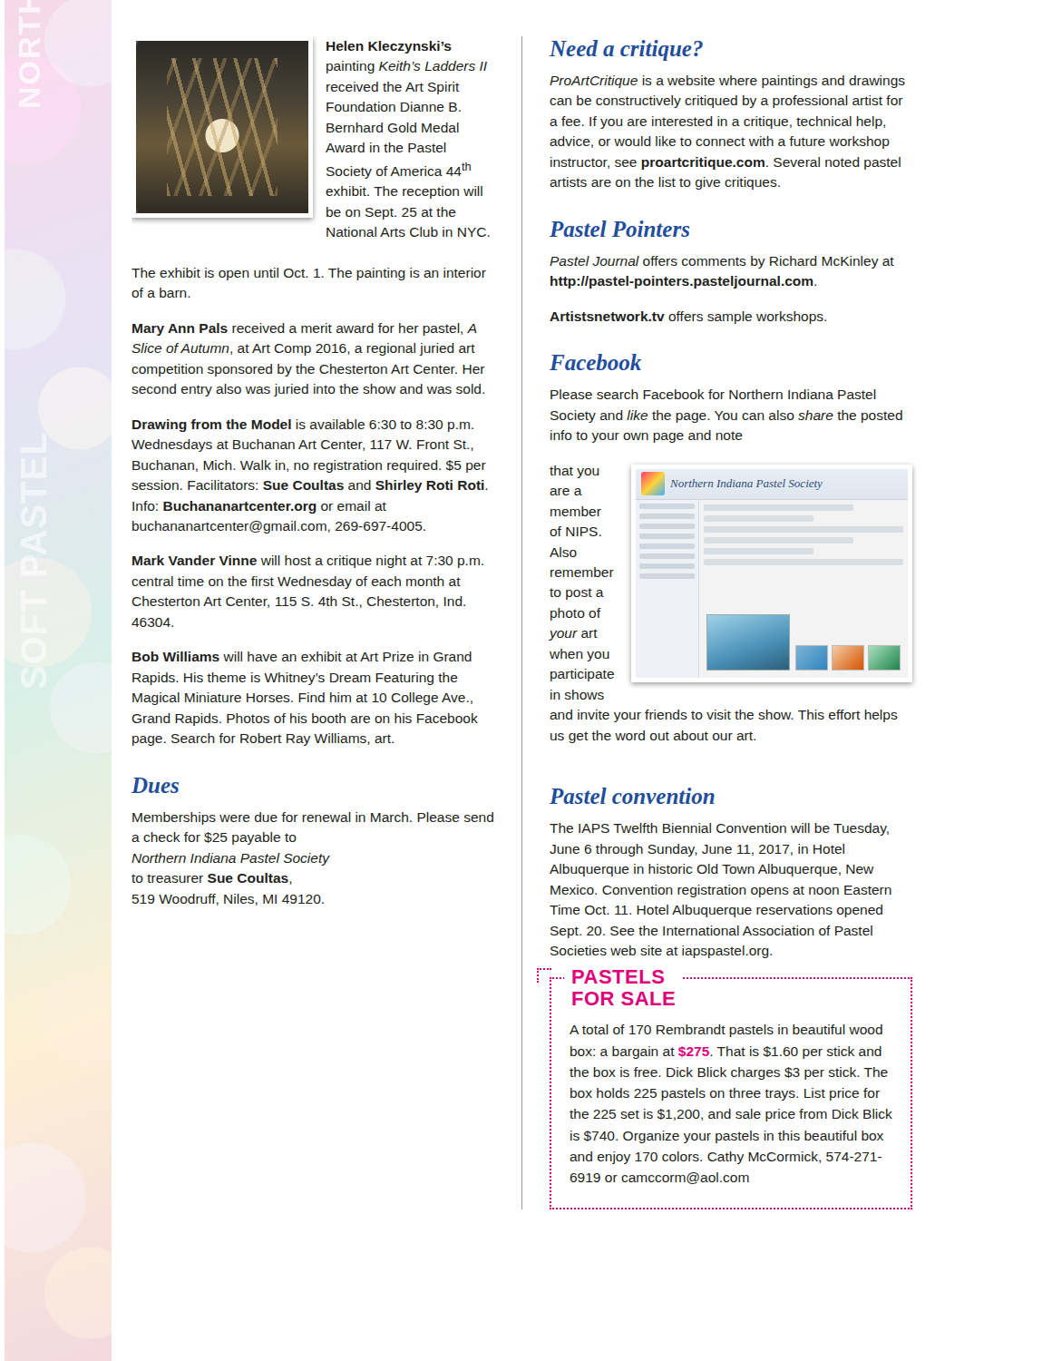NORTHERN
SOFT PASTEL
Helen Kleczynski’s painting Keith’s Ladders II received the Art Spirit Foundation Dianne B. Bernhard Gold Medal Award in the Pastel Society of America 44th exhibit. The reception will be on Sept. 25 at the National Arts Club in NYC.
The exhibit is open until Oct. 1. The painting is an interior of a barn.
Mary Ann Pals received a merit award for her pastel, A Slice of Autumn, at Art Comp 2016, a regional juried art competition sponsored by the Chesterton Art Center. Her second entry also was juried into the show and was sold.
Drawing from the Model is available 6:30 to 8:30 p.m. Wednesdays at Buchanan Art Center, 117 W. Front St., Buchanan, Mich. Walk in, no registration required. $5 per session. Facilitators: Sue Coultas and Shirley Roti Roti. Info: Buchananartcenter.org or email at buchananartcenter@gmail.com, 269-697-4005.
Mark Vander Vinne will host a critique night at 7:30 p.m. central time on the first Wednesday of each month at Chesterton Art Center, 115 S. 4th St., Chesterton, Ind. 46304.
Bob Williams will have an exhibit at Art Prize in Grand Rapids. His theme is Whitney’s Dream Featuring the Magical Miniature Horses. Find him at 10 College Ave., Grand Rapids. Photos of his booth are on his Facebook page. Search for Robert Ray Williams, art.
Dues
Memberships were due for renewal in March. Please send a check for $25 payable to
Northern Indiana Pastel Society
to treasurer Sue Coultas,
519 Woodruff, Niles, MI 49120.
Need a critique?
ProArtCritique is a website where paintings and drawings can be constructively critiqued by a professional artist for a fee. If you are interested in a critique, technical help, advice, or would like to connect with a future workshop instructor, see proartcritique.com. Several noted pastel artists are on the list to give critiques.
Pastel Pointers
Pastel Journal offers comments by Richard McKinley at http://pastel-pointers.pasteljournal.com.
Artistsnetwork.tv offers sample workshops.
Facebook
Please search Facebook for Northern Indiana Pastel Society and like the page. You can also share the posted info to your own page and note
Northern Indiana Pastel Society
that you are a member of NIPS. Also remember to post a photo of your art when you participate in shows and invite your friends to visit the show. This effort helps us get the word out about our art.
Pastel convention
The IAPS Twelfth Biennial Convention will be Tuesday, June 6 through Sunday, June 11, 2017, in Hotel Albuquerque in historic Old Town Albuquerque, New Mexico. Convention registration opens at noon Eastern Time Oct. 11. Hotel Albuquerque reservations opened Sept. 20. See the International Association of Pastel Societies web site at iapspastel.org.
PASTELS
FOR SALE
A total of 170 Rembrandt pastels in beautiful wood box: a bargain at $275. That is $1.60 per stick and the box is free. Dick Blick charges $3 per stick. The box holds 225 pastels on three trays. List price for the 225 set is $1,200, and sale price from Dick Blick is $740. Organize your pastels in this beautiful box and enjoy 170 colors. Cathy McCormick, 574-271-6919 or camccorm@aol.com